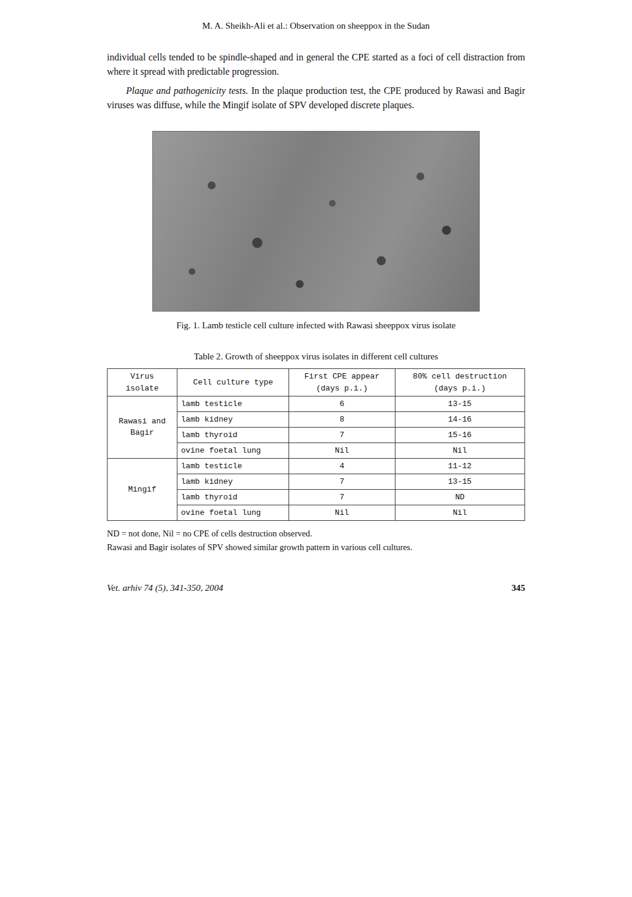M. A. Sheikh-Ali et al.: Observation on sheeppox in the Sudan
individual cells tended to be spindle-shaped and in general the CPE started as a foci of cell distraction from where it spread with predictable progression.
Plaque and pathogenicity tests. In the plaque production test, the CPE produced by Rawasi and Bagir viruses was diffuse, while the Mingif isolate of SPV developed discrete plaques.
Fig. 1. Lamb testicle cell culture infected with Rawasi sheeppox virus isolate
Table 2. Growth of sheeppox virus isolates in different cell cultures
| Virus isolate | Cell culture type | First CPE appear (days p.i.) | 80% cell destruction (days p.i.) |
| --- | --- | --- | --- |
| Rawasi and Bagir | lamb testicle | 6 | 13-15 |
| lamb kidney | 8 | 14-16 |
| lamb thyroid | 7 | 15-16 |
| ovine foetal lung | Nil | Nil |
| Mingif | lamb testicle | 4 | 11-12 |
| lamb kidney | 7 | 13-15 |
| lamb thyroid | 7 | ND |
| ovine foetal lung | Nil | Nil |
ND = not done, Nil = no CPE of cells destruction observed.
Rawasi and Bagir isolates of SPV showed similar growth pattern in various cell cultures.
Vet. arhiv 74 (5), 341-350, 2004 345